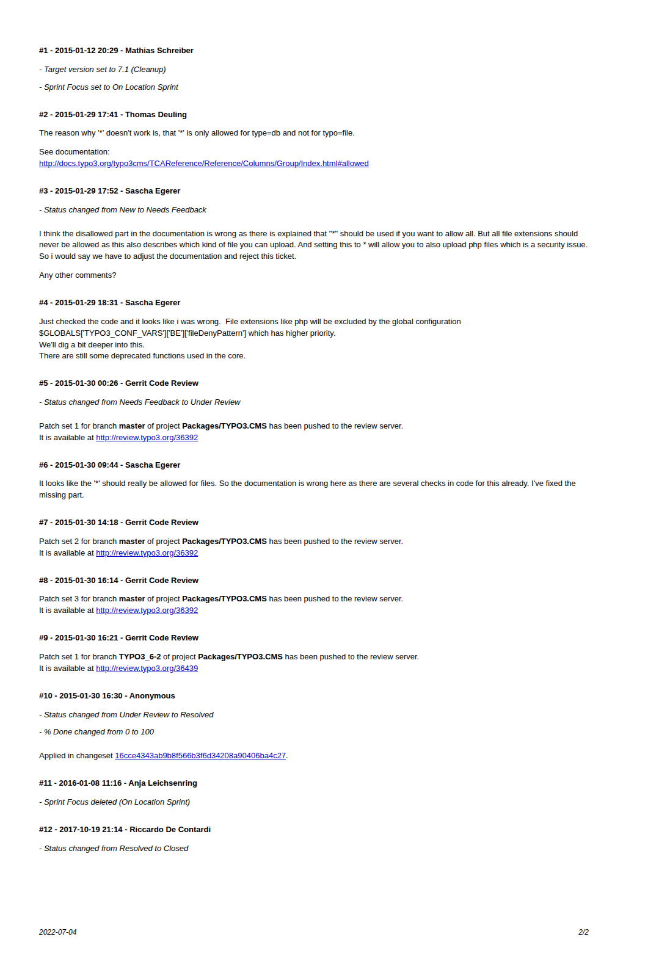#1 - 2015-01-12 20:29 - Mathias Schreiber
- Target version set to 7.1 (Cleanup)
- Sprint Focus set to On Location Sprint
#2 - 2015-01-29 17:41 - Thomas Deuling
The reason why '*' doesn't work is, that '*' is only allowed for type=db and not for typo=file.
See documentation:
http://docs.typo3.org/typo3cms/TCAReference/Reference/Columns/Group/Index.html#allowed
#3 - 2015-01-29 17:52 - Sascha Egerer
- Status changed from New to Needs Feedback
I think the disallowed part in the documentation is wrong as there is explained that "*" should be used if you want to allow all. But all file extensions should never be allowed as this also describes which kind of file you can upload. And setting this to * will allow you to also upload php files which is a security issue.
So i would say we have to adjust the documentation and reject this ticket.
Any other comments?
#4 - 2015-01-29 18:31 - Sascha Egerer
Just checked the code and it looks like i was wrong. File extensions like php will be excluded by the global configuration $GLOBALS['TYPO3_CONF_VARS']['BE']['fileDenyPattern'] which has higher priority.
We'll dig a bit deeper into this.
There are still some deprecated functions used in the core.
#5 - 2015-01-30 00:26 - Gerrit Code Review
- Status changed from Needs Feedback to Under Review
Patch set 1 for branch master of project Packages/TYPO3.CMS has been pushed to the review server.
It is available at http://review.typo3.org/36392
#6 - 2015-01-30 09:44 - Sascha Egerer
It looks like the '*' should really be allowed for files. So the documentation is wrong here as there are several checks in code for this already. I've fixed the missing part.
#7 - 2015-01-30 14:18 - Gerrit Code Review
Patch set 2 for branch master of project Packages/TYPO3.CMS has been pushed to the review server.
It is available at http://review.typo3.org/36392
#8 - 2015-01-30 16:14 - Gerrit Code Review
Patch set 3 for branch master of project Packages/TYPO3.CMS has been pushed to the review server.
It is available at http://review.typo3.org/36392
#9 - 2015-01-30 16:21 - Gerrit Code Review
Patch set 1 for branch TYPO3_6-2 of project Packages/TYPO3.CMS has been pushed to the review server.
It is available at http://review.typo3.org/36439
#10 - 2015-01-30 16:30 - Anonymous
- Status changed from Under Review to Resolved
- % Done changed from 0 to 100
Applied in changeset 16cce4343ab9b8f566b3f6d34208a90406ba4c27.
#11 - 2016-01-08 11:16 - Anja Leichsenring
- Sprint Focus deleted (On Location Sprint)
#12 - 2017-10-19 21:14 - Riccardo De Contardi
- Status changed from Resolved to Closed
2022-07-04 2/2